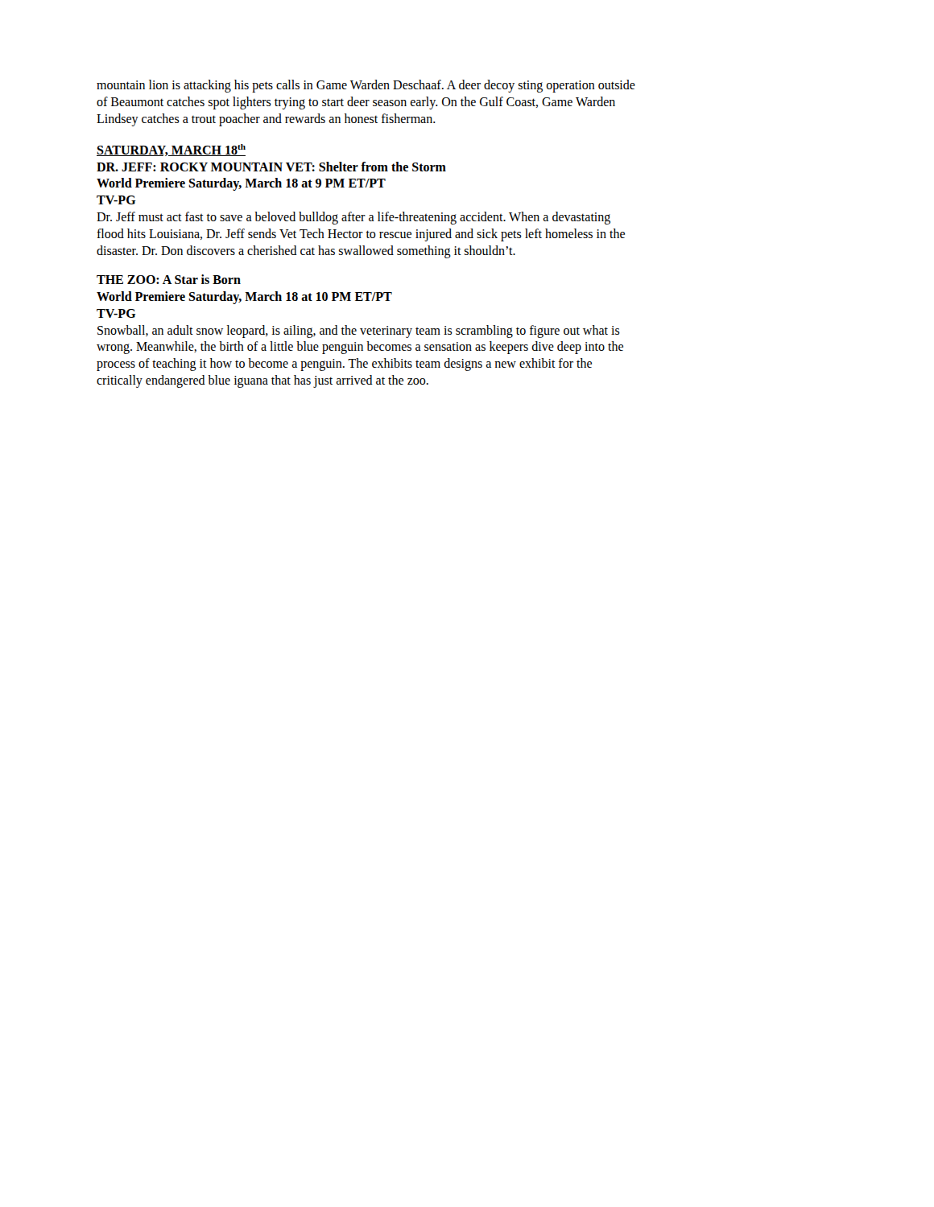mountain lion is attacking his pets calls in Game Warden Deschaaf. A deer decoy sting operation outside of Beaumont catches spot lighters trying to start deer season early. On the Gulf Coast, Game Warden Lindsey catches a trout poacher and rewards an honest fisherman.
SATURDAY, MARCH 18th
DR. JEFF: ROCKY MOUNTAIN VET: Shelter from the Storm
World Premiere Saturday, March 18 at 9 PM ET/PT
TV-PG
Dr. Jeff must act fast to save a beloved bulldog after a life-threatening accident. When a devastating flood hits Louisiana, Dr. Jeff sends Vet Tech Hector to rescue injured and sick pets left homeless in the disaster. Dr. Don discovers a cherished cat has swallowed something it shouldn’t.
THE ZOO: A Star is Born
World Premiere Saturday, March 18 at 10 PM ET/PT
TV-PG
Snowball, an adult snow leopard, is ailing, and the veterinary team is scrambling to figure out what is wrong. Meanwhile, the birth of a little blue penguin becomes a sensation as keepers dive deep into the process of teaching it how to become a penguin. The exhibits team designs a new exhibit for the critically endangered blue iguana that has just arrived at the zoo.